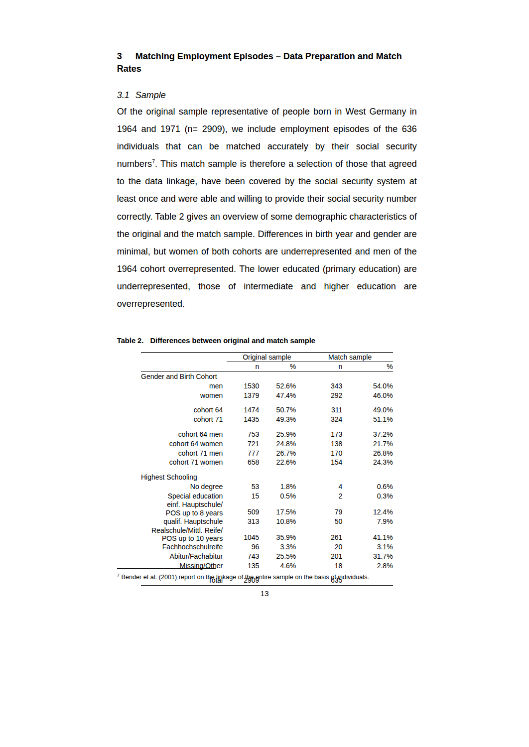3 Matching Employment Episodes – Data Preparation and Match Rates
3.1 Sample
Of the original sample representative of people born in West Germany in 1964 and 1971 (n= 2909), we include employment episodes of the 636 individuals that can be matched accurately by their social security numbers7. This match sample is therefore a selection of those that agreed to the data linkage, have been covered by the social security system at least once and were able and willing to provide their social security number correctly. Table 2 gives an overview of some demographic characteristics of the original and the match sample. Differences in birth year and gender are minimal, but women of both cohorts are underrepresented and men of the 1964 cohort overrepresented. The lower educated (primary education) are underrepresented, those of intermediate and higher education are overrepresented.
Table 2. Differences between original and match sample
| | Original sample | Match sample |
| | n | % | n | % |
| Gender and Birth Cohort | | | | |
| men | 1530 | 52.6% | 343 | 54.0% |
| women | 1379 | 47.4% | 292 | 46.0% |
| cohort 64 | 1474 | 50.7% | 311 | 49.0% |
| cohort 71 | 1435 | 49.3% | 324 | 51.1% |
| cohort 64 men | 753 | 25.9% | 173 | 37.2% |
| cohort 64 women | 721 | 24.8% | 138 | 21.7% |
| cohort 71 men | 777 | 26.7% | 170 | 26.8% |
| cohort 71 women | 658 | 22.6% | 154 | 24.3% |
| Highest Schooling | | | | |
| No degree | 53 | 1.8% | 4 | 0.6% |
| Special education | 15 | 0.5% | 2 | 0.3% |
| einf. Hauptschule/ POS up to 8 years | 509 | 17.5% | 79 | 12.4% |
| qualif. Hauptschule | 313 | 10.8% | 50 | 7.9% |
| Realschule/Mittl. Reife/ POS up to 10 years | 1045 | 35.9% | 261 | 41.1% |
| Fachhochschulreife | 96 | 3.3% | 20 | 3.1% |
| Abitur/Fachabitur | 743 | 25.5% | 201 | 31.7% |
| Missing/Other | 135 | 4.6% | 18 | 2.8% |
| Total | 2909 | | 635 | |
7 Bender et al. (2001) report on the linkage of the entire sample on the basis of individuals.
13